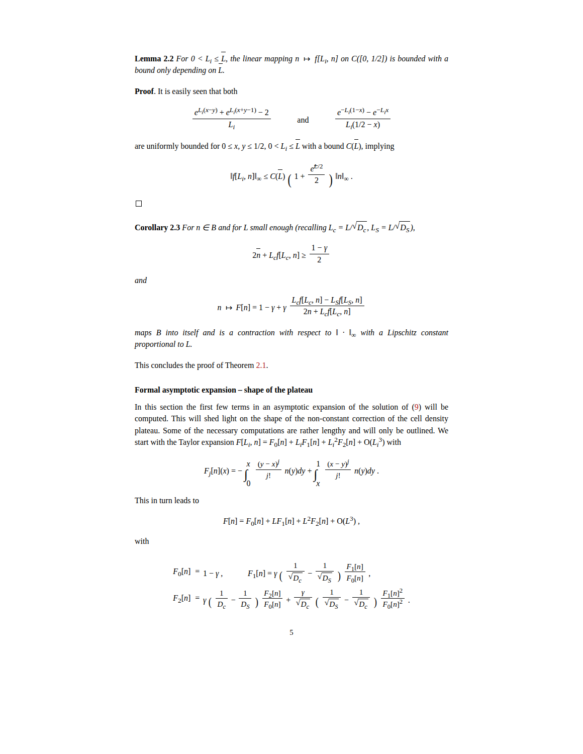Lemma 2.2 For 0 < Li ≤ L, the linear mapping n ↦ f[Li, n] on C([0, 1/2]) is bounded with a bound only depending on L.
Proof. It is easily seen that both
eLi(x−y) + eLi(x+y−1) − 2 Li and e−Li(1−x) − e−Li x Li(1/2 − x)
are uniformly bounded for 0 ≤ x, y ≤ 1/2, 0 < Li ≤ L with a bound C(L), implying
‖f[Li, n]‖∞ ≤ C(L) ( 1 + eL/2 2 ) ‖n‖∞ .
Corollary 2.3 For n ∈ B and for L small enough (recalling Lc = L/Dc, LS = L/DS),
2n + Lc f[Lc, n] ≥ 1 − γ 2
and
n ↦ F[n] = 1 − γ + γ Lc f[Lc, n] − LS f[LS, n] 2n + Lc f[Lc, n]
maps B into itself and is a contraction with respect to ‖ · ‖∞ with a Lipschitz constant proportional to L.
This concludes the proof of Theorem 2.1.
Formal asymptotic expansion – shape of the plateau
In this section the first few terms in an asymptotic expansion of the solution of (9) will be computed. This will shed light on the shape of the non-constant correction of the cell density plateau. Some of the necessary computations are rather lengthy and will only be outlined. We start with the Taylor expansion F[Li, n] = F0[n] + Li F1[n] + Li2F2[n] + O(Li3) with
Fj[n](x) = − ∫x 0 (y − x)j j! n(y)dy + ∫1 x (x − y)j j! n(y)dy .
This in turn leads to
F[n] = F0[n] + LF1[n] + L2F2[n] + O(L3) ,
with
F0[n]
=
1 − γ , F1[n] = γ ( 1 Dc − 1 DS ) F1[n] F0[n] ,
F2[n]
=
γ ( 1 Dc − 1 DS ) F2[n] F0[n] + γ Dc ( 1 DS − 1 Dc ) F1[n]2 F0[n]2 .
5